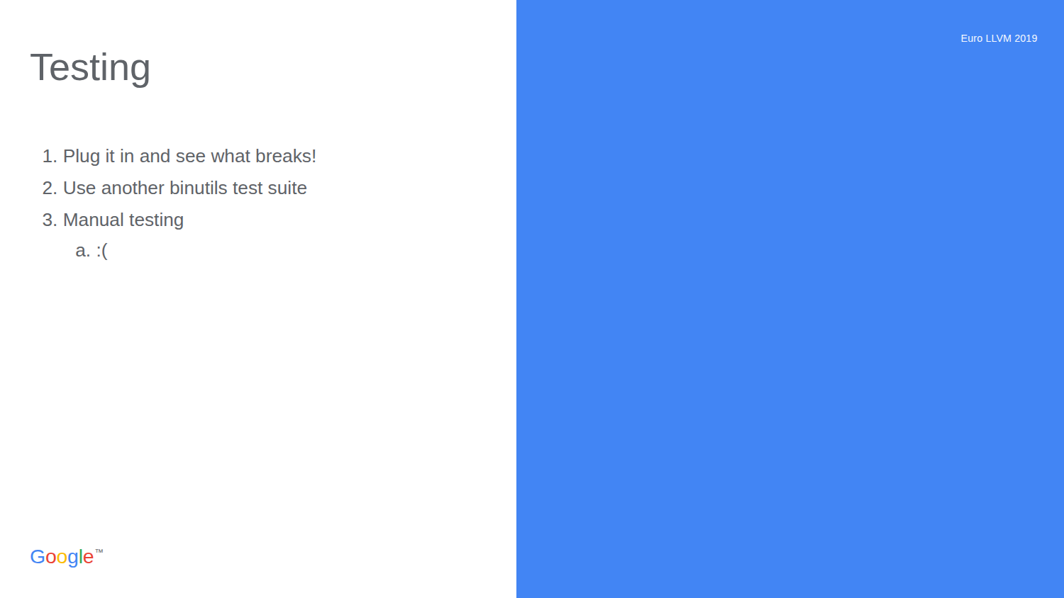Testing
Plug it in and see what breaks!
Use another binutils test suite
Manual testing
:(
Google™
Euro LLVM 2019